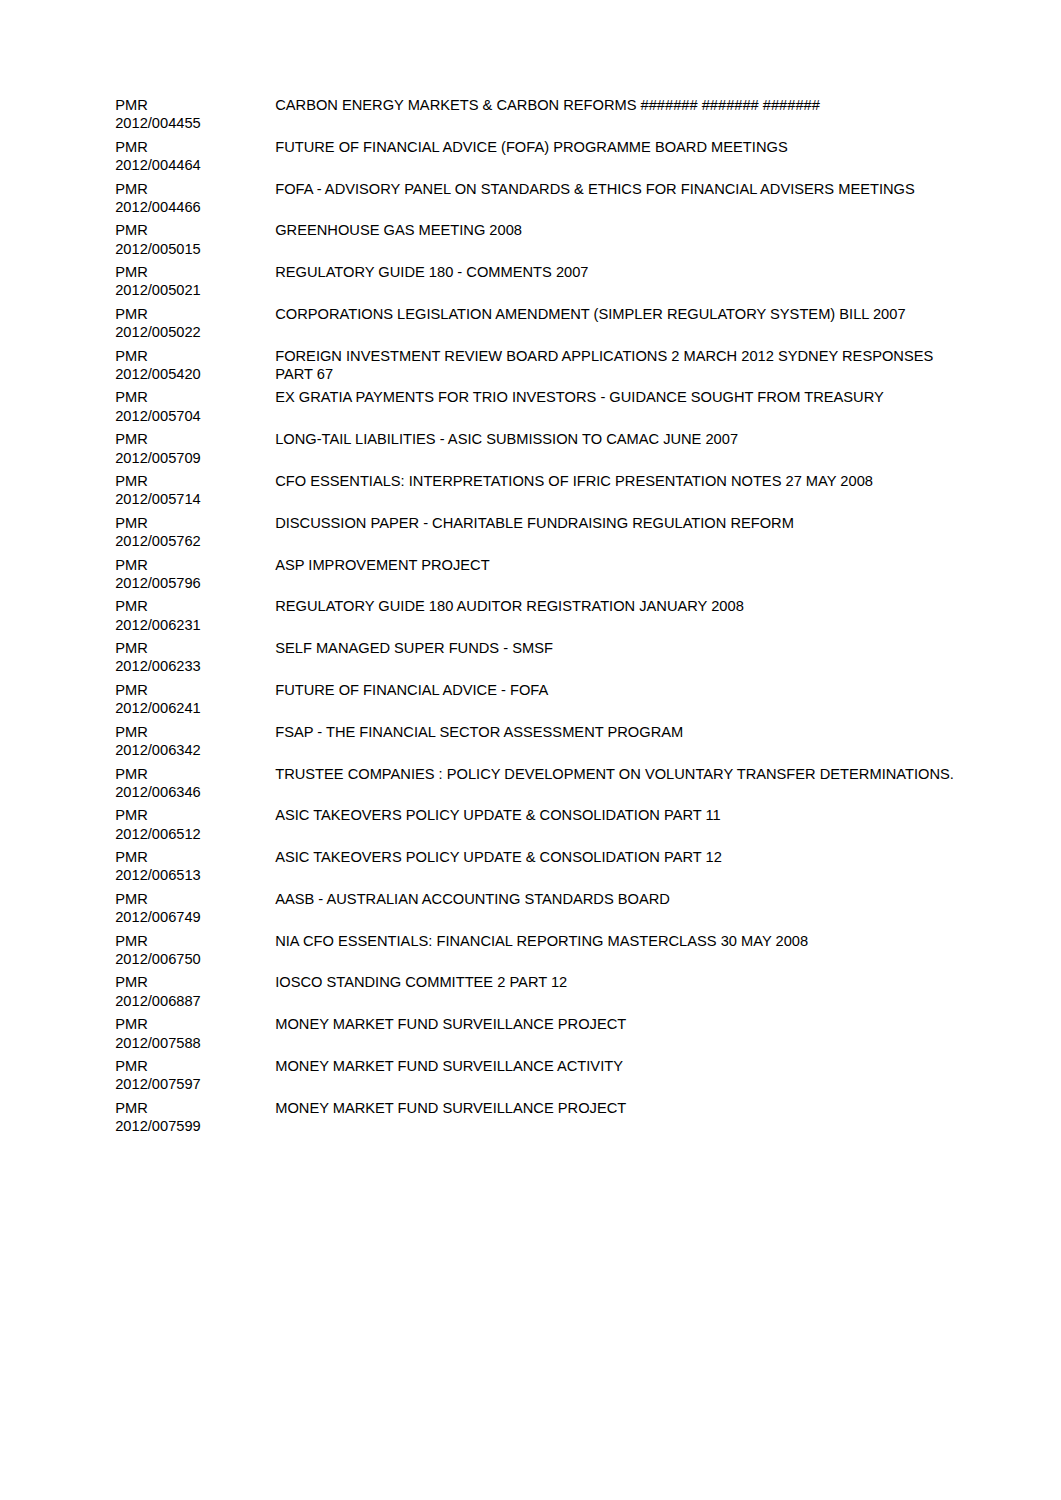| PMR 2012/004455 | CARBON ENERGY MARKETS & CARBON REFORMS ####### ####### ####### |
| PMR 2012/004464 | FUTURE OF FINANCIAL ADVICE (FOFA) PROGRAMME BOARD MEETINGS |
| PMR 2012/004466 | FOFA - ADVISORY PANEL ON STANDARDS & ETHICS FOR FINANCIAL ADVISERS MEETINGS |
| PMR 2012/005015 | GREENHOUSE GAS MEETING 2008 |
| PMR 2012/005021 | REGULATORY GUIDE 180 - COMMENTS 2007 |
| PMR 2012/005022 | CORPORATIONS LEGISLATION AMENDMENT (SIMPLER REGULATORY SYSTEM) BILL 2007 |
| PMR 2012/005420 | FOREIGN INVESTMENT REVIEW BOARD APPLICATIONS 2 MARCH 2012 SYDNEY RESPONSES PART 67 |
| PMR 2012/005704 | EX GRATIA PAYMENTS FOR TRIO INVESTORS - GUIDANCE SOUGHT FROM TREASURY |
| PMR 2012/005709 | LONG-TAIL LIABILITIES - ASIC SUBMISSION TO CAMAC JUNE 2007 |
| PMR 2012/005714 | CFO ESSENTIALS: INTERPRETATIONS OF IFRIC PRESENTATION NOTES 27 MAY 2008 |
| PMR 2012/005762 | DISCUSSION PAPER - CHARITABLE FUNDRAISING REGULATION REFORM |
| PMR 2012/005796 | ASP IMPROVEMENT PROJECT |
| PMR 2012/006231 | REGULATORY GUIDE 180 AUDITOR REGISTRATION JANUARY 2008 |
| PMR 2012/006233 | SELF MANAGED SUPER FUNDS - SMSF |
| PMR 2012/006241 | FUTURE OF FINANCIAL ADVICE - FOFA |
| PMR 2012/006342 | FSAP - THE FINANCIAL SECTOR ASSESSMENT PROGRAM |
| PMR 2012/006346 | TRUSTEE COMPANIES : POLICY DEVELOPMENT ON VOLUNTARY TRANSFER DETERMINATIONS. |
| PMR 2012/006512 | ASIC TAKEOVERS POLICY UPDATE & CONSOLIDATION PART 11 |
| PMR 2012/006513 | ASIC TAKEOVERS POLICY UPDATE & CONSOLIDATION PART 12 |
| PMR 2012/006749 | AASB - AUSTRALIAN ACCOUNTING STANDARDS BOARD |
| PMR 2012/006750 | NIA CFO ESSENTIALS: FINANCIAL REPORTING MASTERCLASS 30 MAY 2008 |
| PMR 2012/006887 | IOSCO STANDING COMMITTEE 2 PART 12 |
| PMR 2012/007588 | MONEY MARKET FUND SURVEILLANCE PROJECT |
| PMR 2012/007597 | MONEY MARKET FUND SURVEILLANCE ACTIVITY |
| PMR 2012/007599 | MONEY MARKET FUND SURVEILLANCE PROJECT |